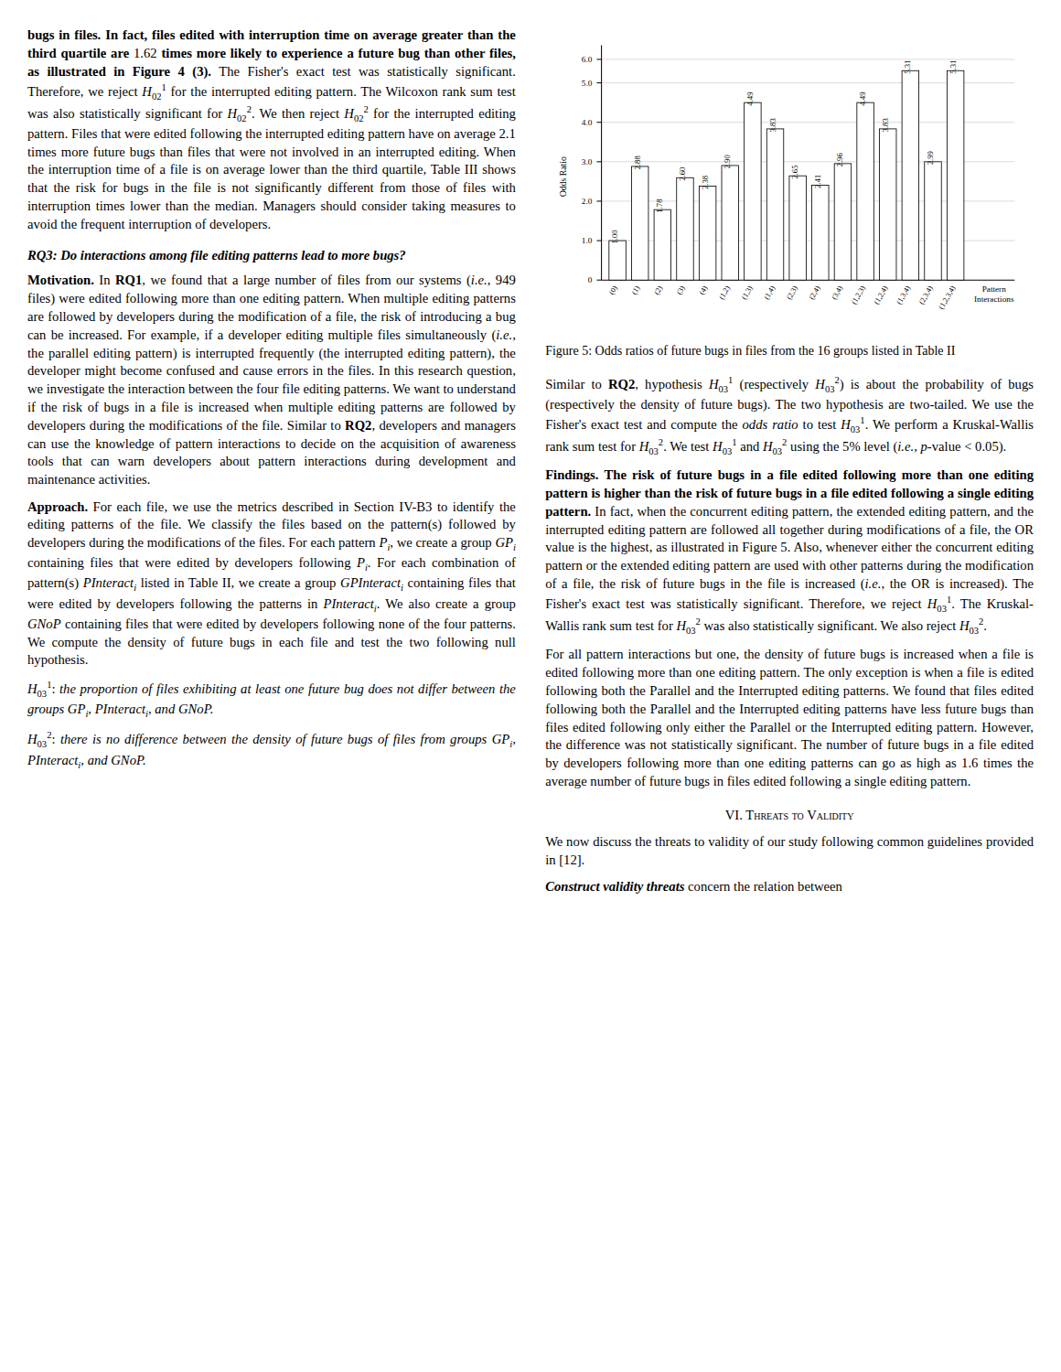bugs in files. In fact, files edited with interruption time on average greater than the third quartile are 1.62 times more likely to experience a future bug than other files, as illustrated in Figure 4 (3). The Fisher's exact test was statistically significant. Therefore, we reject H021 for the interrupted editing pattern. The Wilcoxon rank sum test was also statistically significant for H022. We then reject H022 for the interrupted editing pattern. Files that were edited following the interrupted editing pattern have on average 2.1 times more future bugs than files that were not involved in an interrupted editing. When the interruption time of a file is on average lower than the third quartile, Table III shows that the risk for bugs in the file is not significantly different from those of files with interruption times lower than the median. Managers should consider taking measures to avoid the frequent interruption of developers.
RQ3: Do interactions among file editing patterns lead to more bugs?
Motivation. In RQ1, we found that a large number of files from our systems (i.e., 949 files) were edited following more than one editing pattern. When multiple editing patterns are followed by developers during the modification of a file, the risk of introducing a bug can be increased. For example, if a developer editing multiple files simultaneously (i.e., the parallel editing pattern) is interrupted frequently (the interrupted editing pattern), the developer might become confused and cause errors in the files. In this research question, we investigate the interaction between the four file editing patterns. We want to understand if the risk of bugs in a file is increased when multiple editing patterns are followed by developers during the modifications of the file. Similar to RQ2, developers and managers can use the knowledge of pattern interactions to decide on the acquisition of awareness tools that can warn developers about pattern interactions during development and maintenance activities.
Approach. For each file, we use the metrics described in Section IV-B3 to identify the editing patterns of the file. We classify the files based on the pattern(s) followed by developers during the modifications of the files. For each pattern Pi, we create a group GPi containing files that were edited by developers following Pi. For each combination of pattern(s) PInteracti listed in Table II, we create a group GPInteracti containing files that were edited by developers following the patterns in PInteracti. We also create a group GNoP containing files that were edited by developers following none of the four patterns. We compute the density of future bugs in each file and test the two following null hypothesis.
H031: the proportion of files exhibiting at least one future bug does not differ between the groups GPi, PInteracti, and GNoP.
H032: there is no difference between the density of future bugs of files from groups GPi, PInteracti, and GNoP.
0 1.0 2.0 3.0 4.0 5.0 6.0 Odds Ratio 1.00 2.88 1.78 2.60 2.38 2.90 4.49 3.83 2.65 2.41 2.96 4.49 3.83 5.31 2.99 5.31 (0) (1) (2) (3) (4) (1,2) (1,3) (1,4) (2,3) (2,4) (3,4) (1,2,3) (1,2,4) (1,3,4) (2,3,4) (1,2,3,4) Pattern Interactions
Figure 5: Odds ratios of future bugs in files from the 16 groups listed in Table II
Similar to RQ2, hypothesis H031 (respectively H032) is about the probability of bugs (respectively the density of future bugs). The two hypothesis are two-tailed. We use the Fisher's exact test and compute the odds ratio to test H031. We perform a Kruskal-Wallis rank sum test for H032. We test H031 and H032 using the 5% level (i.e., p-value < 0.05).
Findings. The risk of future bugs in a file edited following more than one editing pattern is higher than the risk of future bugs in a file edited following a single editing pattern. In fact, when the concurrent editing pattern, the extended editing pattern, and the interrupted editing pattern are followed all together during modifications of a file, the OR value is the highest, as illustrated in Figure 5. Also, whenever either the concurrent editing pattern or the extended editing pattern are used with other patterns during the modification of a file, the risk of future bugs in the file is increased (i.e., the OR is increased). The Fisher's exact test was statistically significant. Therefore, we reject H031. The Kruskal-Wallis rank sum test for H032 was also statistically significant. We also reject H032.
For all pattern interactions but one, the density of future bugs is increased when a file is edited following more than one editing pattern. The only exception is when a file is edited following both the Parallel and the Interrupted editing patterns. We found that files edited following both the Parallel and the Interrupted editing patterns have less future bugs than files edited following only either the Parallel or the Interrupted editing pattern. However, the difference was not statistically significant. The number of future bugs in a file edited by developers following more than one editing patterns can go as high as 1.6 times the average number of future bugs in files edited following a single editing pattern.
VI. Threats to Validity
We now discuss the threats to validity of our study following common guidelines provided in [12].
Construct validity threats concern the relation between